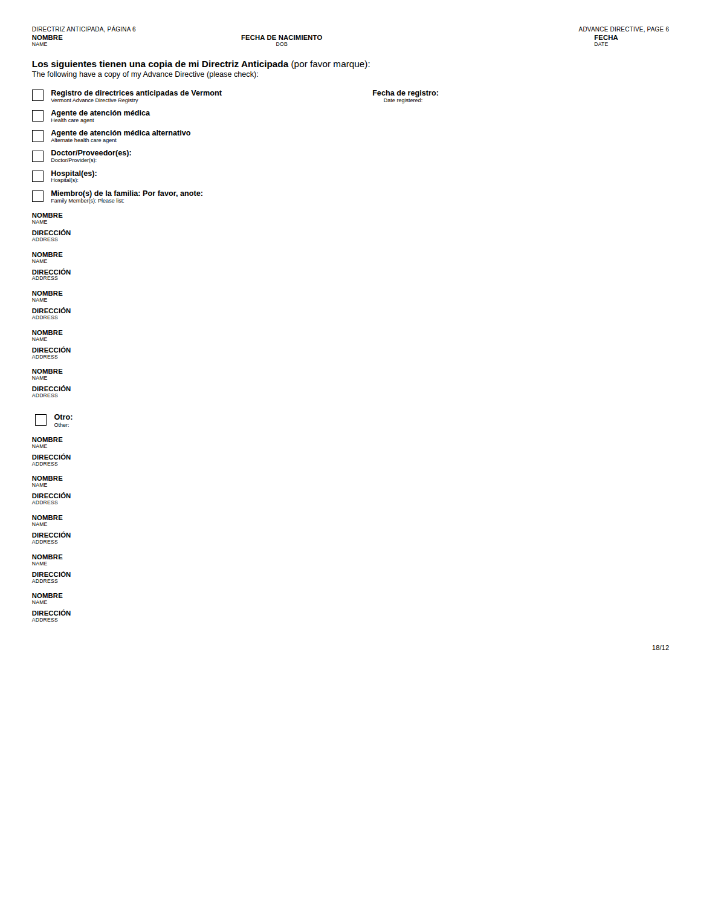Directriz Anticipada, Página 6
Advance Directive, Page 6
Nombre
Name
Fecha de Nacimiento
DOB
Fecha
Date
Los siguientes tienen una copia de mi Directriz Anticipada (por favor marque):
The following have a copy of my Advance Directive (please check):
Registro de directrices anticipadas de Vermont
Vermont Advance Directive Registry
Fecha de registro:
Date registered:
Agente de atención médica
Health care agent
Agente de atención médica alternativo
Alternate health care agent
Doctor/Proveedor(es):
Doctor/Provider(s):
Hospital(es):
Hospital(s):
Miembro(s) de la familia: Por favor, anote:
Family Member(s): Please list:
Nombre
Name
Dirección
Address
Nombre
Name
Dirección
Address
Nombre
Name
Dirección
Address
Nombre
Name
Dirección
Address
Nombre
Name
Dirección
Address
Otro:
Other:
Nombre
Name
Dirección
Address
Nombre
Name
Dirección
Address
Nombre
Name
Dirección
Address
Nombre
Name
Dirección
Address
Nombre
Name
Dirección
Address
18/12